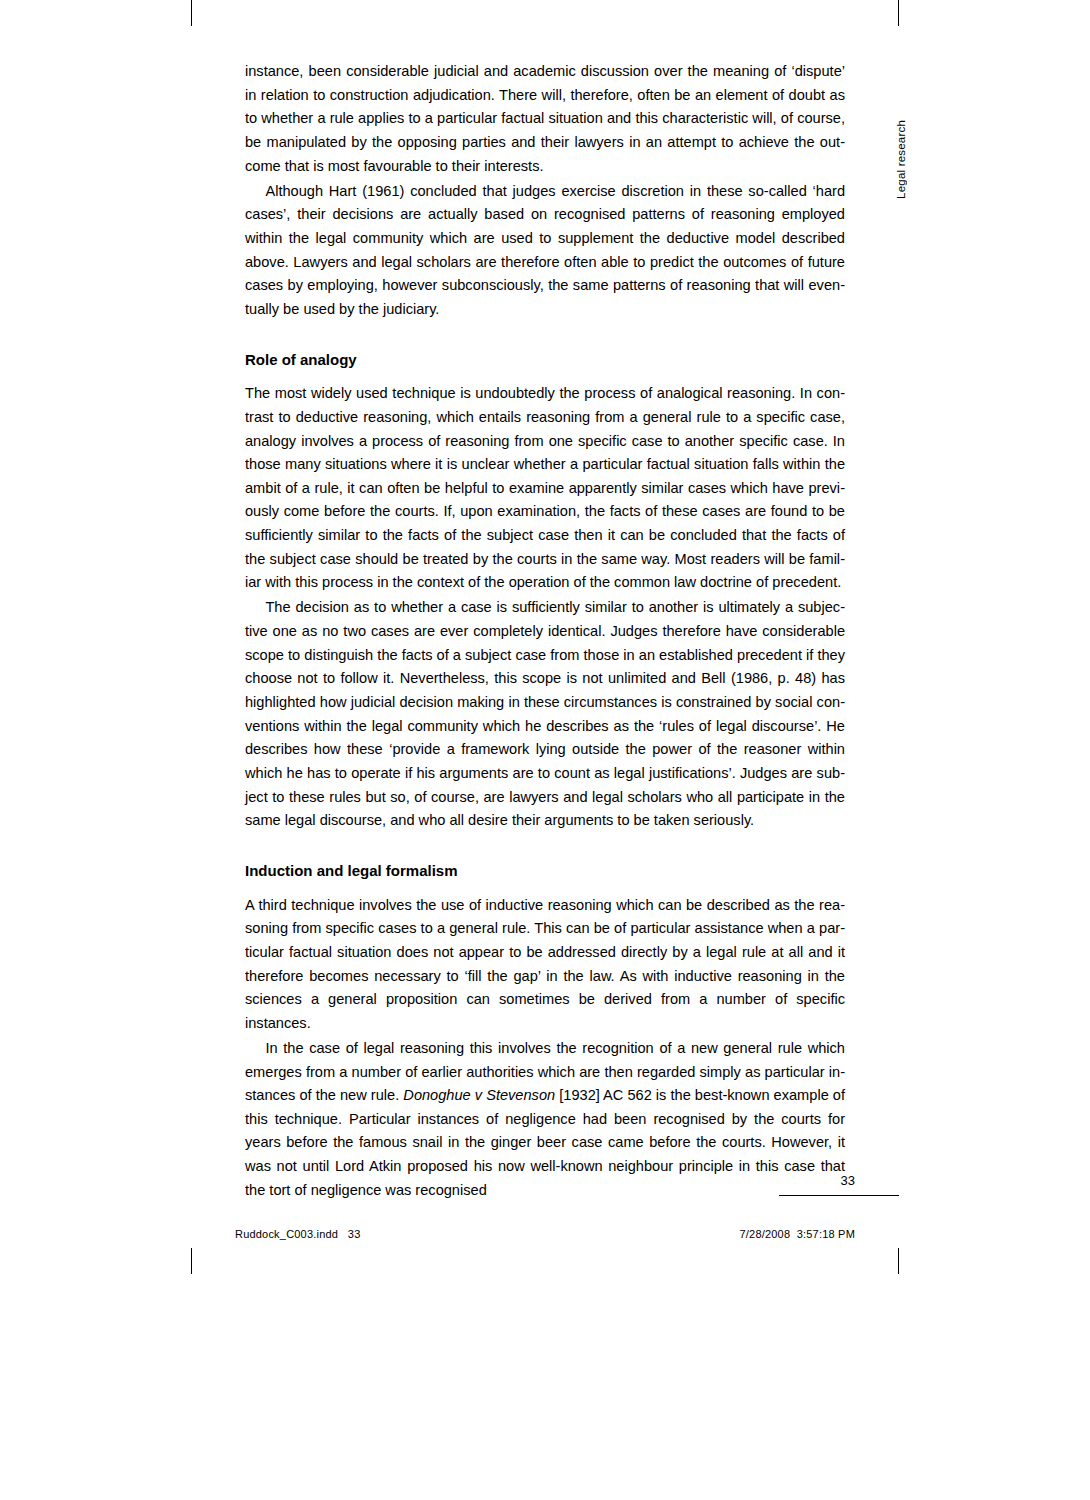Legal research
instance, been considerable judicial and academic discussion over the meaning of ‘dispute’ in relation to construction adjudication. There will, therefore, often be an element of doubt as to whether a rule applies to a particular factual situation and this characteristic will, of course, be manipulated by the opposing parties and their lawyers in an attempt to achieve the outcome that is most favourable to their interests.
Although Hart (1961) concluded that judges exercise discretion in these so-called ‘hard cases’, their decisions are actually based on recognised patterns of reasoning employed within the legal community which are used to supplement the deductive model described above. Lawyers and legal scholars are therefore often able to predict the outcomes of future cases by employing, however subconsciously, the same patterns of reasoning that will eventually be used by the judiciary.
Role of analogy
The most widely used technique is undoubtedly the process of analogical reasoning. In contrast to deductive reasoning, which entails reasoning from a general rule to a specific case, analogy involves a process of reasoning from one specific case to another specific case. In those many situations where it is unclear whether a particular factual situation falls within the ambit of a rule, it can often be helpful to examine apparently similar cases which have previously come before the courts. If, upon examination, the facts of these cases are found to be sufficiently similar to the facts of the subject case then it can be concluded that the facts of the subject case should be treated by the courts in the same way. Most readers will be familiar with this process in the context of the operation of the common law doctrine of precedent.
The decision as to whether a case is sufficiently similar to another is ultimately a subjective one as no two cases are ever completely identical. Judges therefore have considerable scope to distinguish the facts of a subject case from those in an established precedent if they choose not to follow it. Nevertheless, this scope is not unlimited and Bell (1986, p. 48) has highlighted how judicial decision making in these circumstances is constrained by social conventions within the legal community which he describes as the ‘rules of legal discourse’. He describes how these ‘provide a framework lying outside the power of the reasoner within which he has to operate if his arguments are to count as legal justifications’. Judges are subject to these rules but so, of course, are lawyers and legal scholars who all participate in the same legal discourse, and who all desire their arguments to be taken seriously.
Induction and legal formalism
A third technique involves the use of inductive reasoning which can be described as the reasoning from specific cases to a general rule. This can be of particular assistance when a particular factual situation does not appear to be addressed directly by a legal rule at all and it therefore becomes necessary to ‘fill the gap’ in the law. As with inductive reasoning in the sciences a general proposition can sometimes be derived from a number of specific instances.
In the case of legal reasoning this involves the recognition of a new general rule which emerges from a number of earlier authorities which are then regarded simply as particular instances of the new rule. Donoghue v Stevenson [1932] AC 562 is the best-known example of this technique. Particular instances of negligence had been recognised by the courts for years before the famous snail in the ginger beer case came before the courts. However, it was not until Lord Atkin proposed his now well-known neighbour principle in this case that the tort of negligence was recognised
33
Ruddock_C003.indd 33
7/28/2008 3:57:18 PM